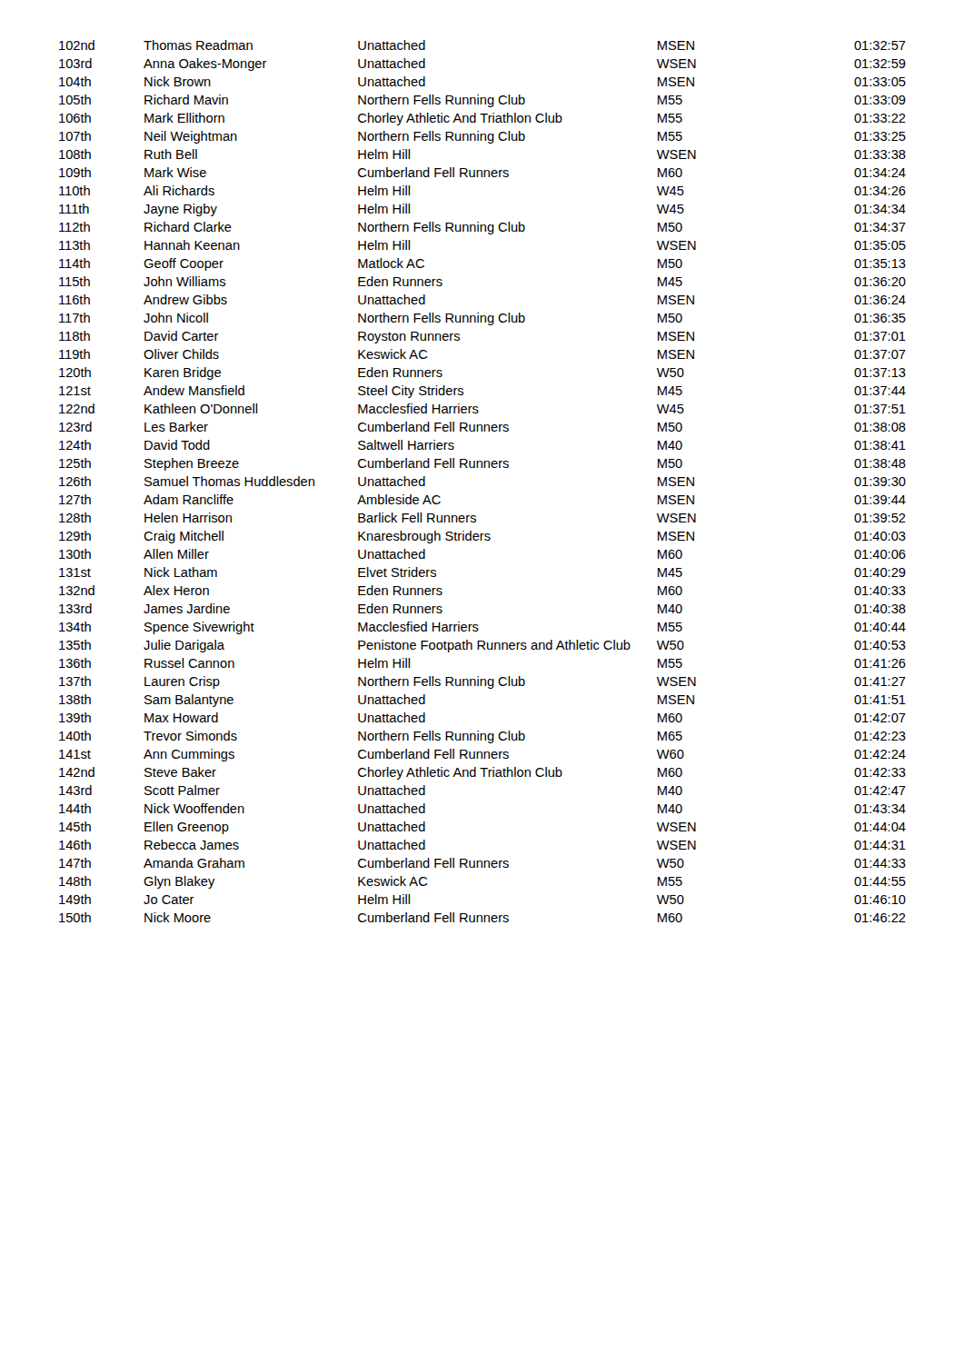| 102nd | Thomas Readman | Unattached | MSEN | 01:32:57 |
| 103rd | Anna Oakes-Monger | Unattached | WSEN | 01:32:59 |
| 104th | Nick Brown | Unattached | MSEN | 01:33:05 |
| 105th | Richard Mavin | Northern Fells Running Club | M55 | 01:33:09 |
| 106th | Mark Ellithorn | Chorley Athletic And Triathlon Club | M55 | 01:33:22 |
| 107th | Neil Weightman | Northern Fells Running Club | M55 | 01:33:25 |
| 108th | Ruth Bell | Helm Hill | WSEN | 01:33:38 |
| 109th | Mark Wise | Cumberland Fell Runners | M60 | 01:34:24 |
| 110th | Ali Richards | Helm Hill | W45 | 01:34:26 |
| 111th | Jayne Rigby | Helm Hill | W45 | 01:34:34 |
| 112th | Richard Clarke | Northern Fells Running Club | M50 | 01:34:37 |
| 113th | Hannah Keenan | Helm Hill | WSEN | 01:35:05 |
| 114th | Geoff Cooper | Matlock AC | M50 | 01:35:13 |
| 115th | John Williams | Eden Runners | M45 | 01:36:20 |
| 116th | Andrew Gibbs | Unattached | MSEN | 01:36:24 |
| 117th | John Nicoll | Northern Fells Running Club | M50 | 01:36:35 |
| 118th | David Carter | Royston Runners | MSEN | 01:37:01 |
| 119th | Oliver Childs | Keswick AC | MSEN | 01:37:07 |
| 120th | Karen Bridge | Eden Runners | W50 | 01:37:13 |
| 121st | Andew Mansfield | Steel City Striders | M45 | 01:37:44 |
| 122nd | Kathleen O'Donnell | Macclesfied Harriers | W45 | 01:37:51 |
| 123rd | Les Barker | Cumberland Fell Runners | M50 | 01:38:08 |
| 124th | David Todd | Saltwell Harriers | M40 | 01:38:41 |
| 125th | Stephen Breeze | Cumberland Fell Runners | M50 | 01:38:48 |
| 126th | Samuel Thomas Huddlesden | Unattached | MSEN | 01:39:30 |
| 127th | Adam Rancliffe | Ambleside AC | MSEN | 01:39:44 |
| 128th | Helen Harrison | Barlick Fell Runners | WSEN | 01:39:52 |
| 129th | Craig Mitchell | Knaresbrough Striders | MSEN | 01:40:03 |
| 130th | Allen Miller | Unattached | M60 | 01:40:06 |
| 131st | Nick Latham | Elvet Striders | M45 | 01:40:29 |
| 132nd | Alex Heron | Eden Runners | M60 | 01:40:33 |
| 133rd | James Jardine | Eden Runners | M40 | 01:40:38 |
| 134th | Spence Sivewright | Macclesfied Harriers | M55 | 01:40:44 |
| 135th | Julie Darigala | Penistone Footpath Runners and Athletic Club | W50 | 01:40:53 |
| 136th | Russel Cannon | Helm Hill | M55 | 01:41:26 |
| 137th | Lauren Crisp | Northern Fells Running Club | WSEN | 01:41:27 |
| 138th | Sam Balantyne | Unattached | MSEN | 01:41:51 |
| 139th | Max Howard | Unattached | M60 | 01:42:07 |
| 140th | Trevor Simonds | Northern Fells Running Club | M65 | 01:42:23 |
| 141st | Ann Cummings | Cumberland Fell Runners | W60 | 01:42:24 |
| 142nd | Steve Baker | Chorley Athletic And Triathlon Club | M60 | 01:42:33 |
| 143rd | Scott Palmer | Unattached | M40 | 01:42:47 |
| 144th | Nick Wooffenden | Unattached | M40 | 01:43:34 |
| 145th | Ellen Greenop | Unattached | WSEN | 01:44:04 |
| 146th | Rebecca James | Unattached | WSEN | 01:44:31 |
| 147th | Amanda Graham | Cumberland Fell Runners | W50 | 01:44:33 |
| 148th | Glyn Blakey | Keswick AC | M55 | 01:44:55 |
| 149th | Jo Cater | Helm Hill | W50 | 01:46:10 |
| 150th | Nick Moore | Cumberland Fell Runners | M60 | 01:46:22 |